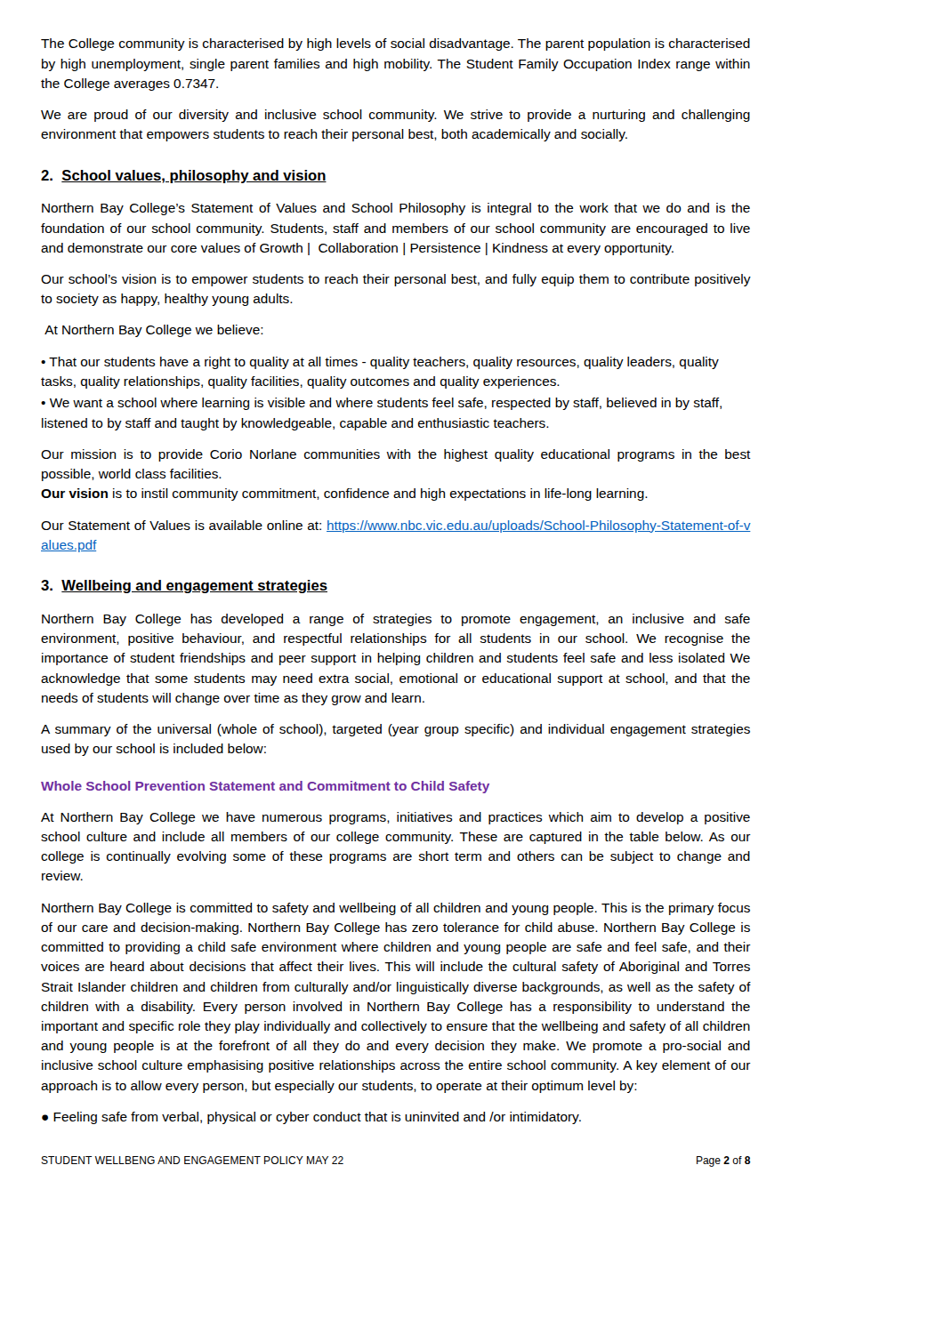The College community is characterised by high levels of social disadvantage. The parent population is characterised by high unemployment, single parent families and high mobility. The Student Family Occupation Index range within the College averages 0.7347.
We are proud of our diversity and inclusive school community. We strive to provide a nurturing and challenging environment that empowers students to reach their personal best, both academically and socially.
2. School values, philosophy and vision
Northern Bay College’s Statement of Values and School Philosophy is integral to the work that we do and is the foundation of our school community. Students, staff and members of our school community are encouraged to live and demonstrate our core values of Growth | Collaboration | Persistence | Kindness at every opportunity.
Our school’s vision is to empower students to reach their personal best, and fully equip them to contribute positively to society as happy, healthy young adults.
At Northern Bay College we believe:
• That our students have a right to quality at all times - quality teachers, quality resources, quality leaders, quality tasks, quality relationships, quality facilities, quality outcomes and quality experiences.
• We want a school where learning is visible and where students feel safe, respected by staff, believed in by staff, listened to by staff and taught by knowledgeable, capable and enthusiastic teachers.
Our mission is to provide Corio Norlane communities with the highest quality educational programs in the best possible, world class facilities.
Our vision is to instil community commitment, confidence and high expectations in life-long learning.
Our Statement of Values is available online at: https://www.nbc.vic.edu.au/uploads/School-Philosophy-Statement-of-values.pdf
3. Wellbeing and engagement strategies
Northern Bay College has developed a range of strategies to promote engagement, an inclusive and safe environment, positive behaviour, and respectful relationships for all students in our school. We recognise the importance of student friendships and peer support in helping children and students feel safe and less isolated We acknowledge that some students may need extra social, emotional or educational support at school, and that the needs of students will change over time as they grow and learn.
A summary of the universal (whole of school), targeted (year group specific) and individual engagement strategies used by our school is included below:
Whole School Prevention Statement and Commitment to Child Safety
At Northern Bay College we have numerous programs, initiatives and practices which aim to develop a positive school culture and include all members of our college community. These are captured in the table below. As our college is continually evolving some of these programs are short term and others can be subject to change and review.
Northern Bay College is committed to safety and wellbeing of all children and young people. This is the primary focus of our care and decision-making. Northern Bay College has zero tolerance for child abuse. Northern Bay College is committed to providing a child safe environment where children and young people are safe and feel safe, and their voices are heard about decisions that affect their lives. This will include the cultural safety of Aboriginal and Torres Strait Islander children and children from culturally and/or linguistically diverse backgrounds, as well as the safety of children with a disability. Every person involved in Northern Bay College has a responsibility to understand the important and specific role they play individually and collectively to ensure that the wellbeing and safety of all children and young people is at the forefront of all they do and every decision they make. We promote a pro-social and inclusive school culture emphasising positive relationships across the entire school community. A key element of our approach is to allow every person, but especially our students, to operate at their optimum level by:
● Feeling safe from verbal, physical or cyber conduct that is uninvited and /or intimidatory.
STUDENT WELLBENG AND ENGAGEMENT policy May 22 Page 2 of 8